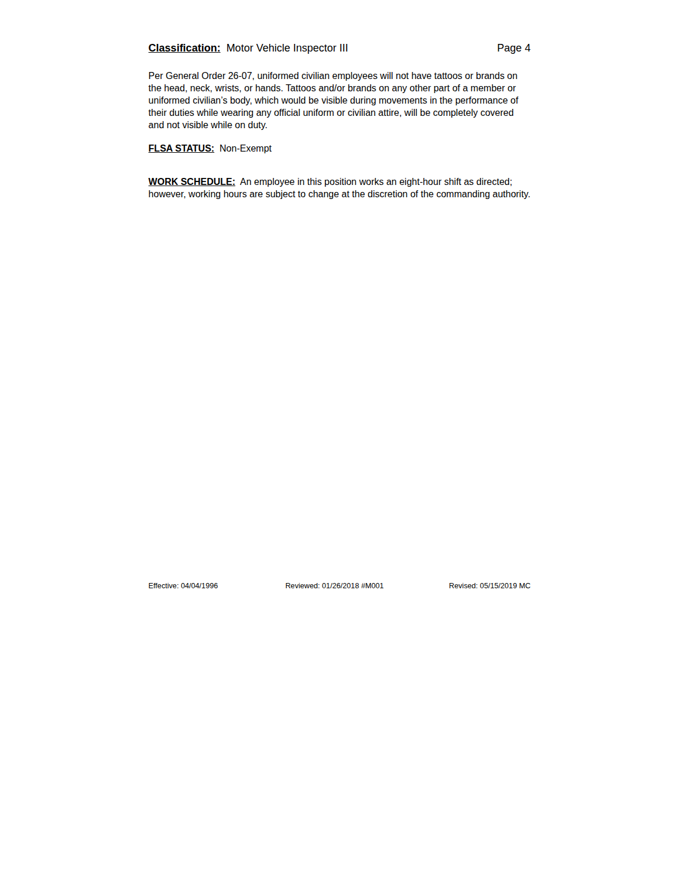Classification: Motor Vehicle Inspector III
Page 4
Per General Order 26-07, uniformed civilian employees will not have tattoos or brands on the head, neck, wrists, or hands. Tattoos and/or brands on any other part of a member or uniformed civilian’s body, which would be visible during movements in the performance of their duties while wearing any official uniform or civilian attire, will be completely covered and not visible while on duty.
FLSA STATUS: Non-Exempt
WORK SCHEDULE: An employee in this position works an eight-hour shift as directed; however, working hours are subject to change at the discretion of the commanding authority.
Effective: 04/04/1996 Reviewed: 01/26/2018 #M001 Revised: 05/15/2019 MC